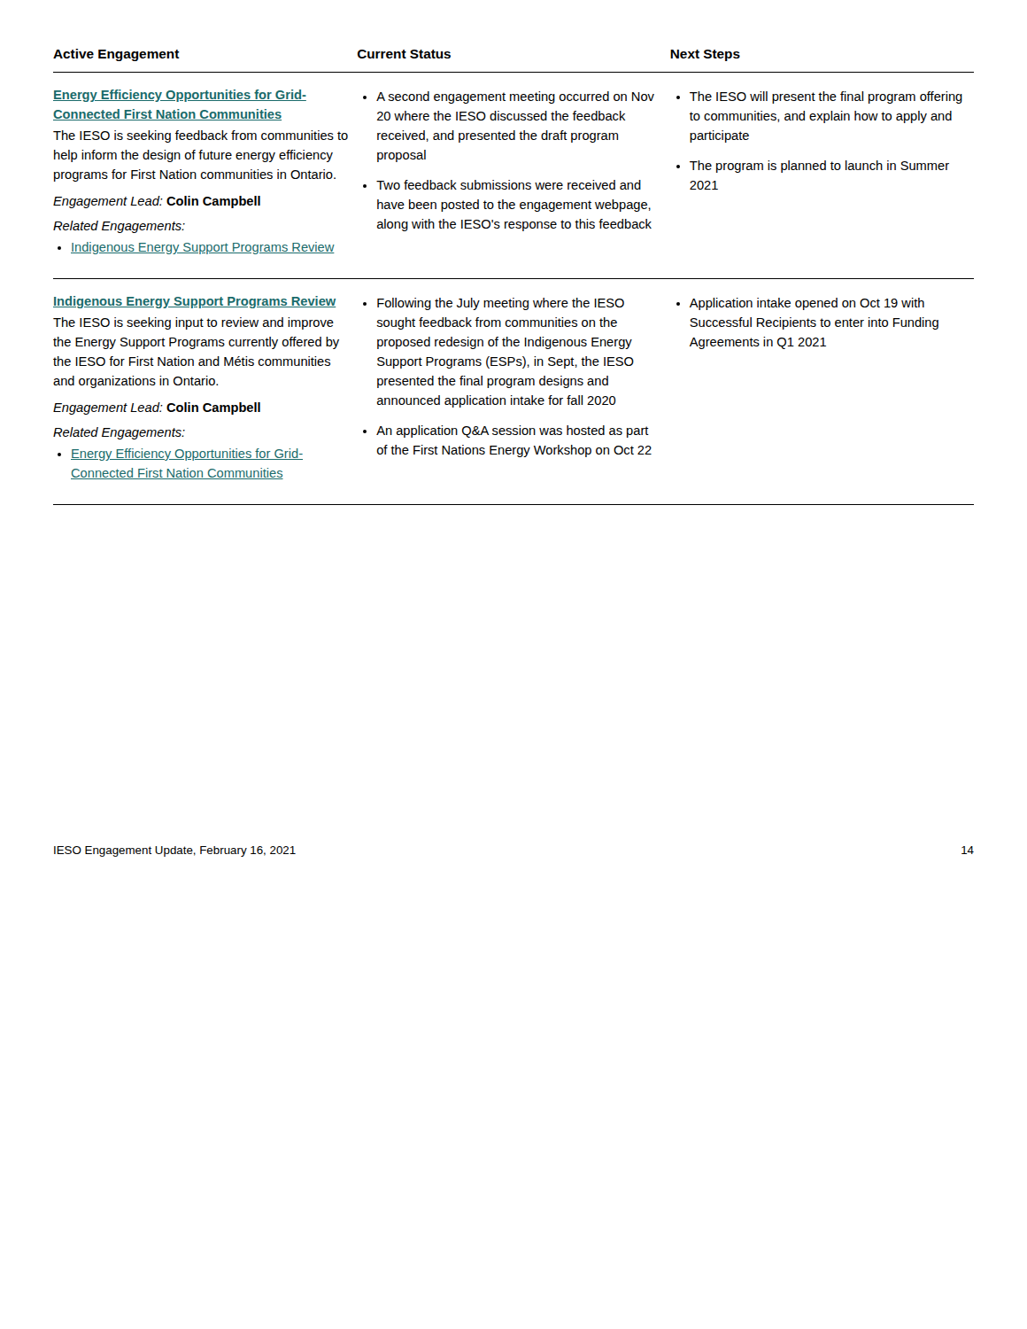| Active Engagement | Current Status | Next Steps |
| --- | --- | --- |
| Energy Efficiency Opportunities for Grid-Connected First Nation Communities The IESO is seeking feedback from communities to help inform the design of future energy efficiency programs for First Nation communities in Ontario. Engagement Lead: Colin Campbell Related Engagements: Indigenous Energy Support Programs Review | A second engagement meeting occurred on Nov 20 where the IESO discussed the feedback received, and presented the draft program proposal Two feedback submissions were received and have been posted to the engagement webpage, along with the IESO's response to this feedback | The IESO will present the final program offering to communities, and explain how to apply and participate The program is planned to launch in Summer 2021 |
| Indigenous Energy Support Programs Review The IESO is seeking input to review and improve the Energy Support Programs currently offered by the IESO for First Nation and Métis communities and organizations in Ontario. Engagement Lead: Colin Campbell Related Engagements: Energy Efficiency Opportunities for Grid-Connected First Nation Communities | Following the July meeting where the IESO sought feedback from communities on the proposed redesign of the Indigenous Energy Support Programs (ESPs), in Sept, the IESO presented the final program designs and announced application intake for fall 2020 An application Q&A session was hosted as part of the First Nations Energy Workshop on Oct 22 | Application intake opened on Oct 19 with Successful Recipients to enter into Funding Agreements in Q1 2021 |
IESO Engagement Update, February 16, 2021 14